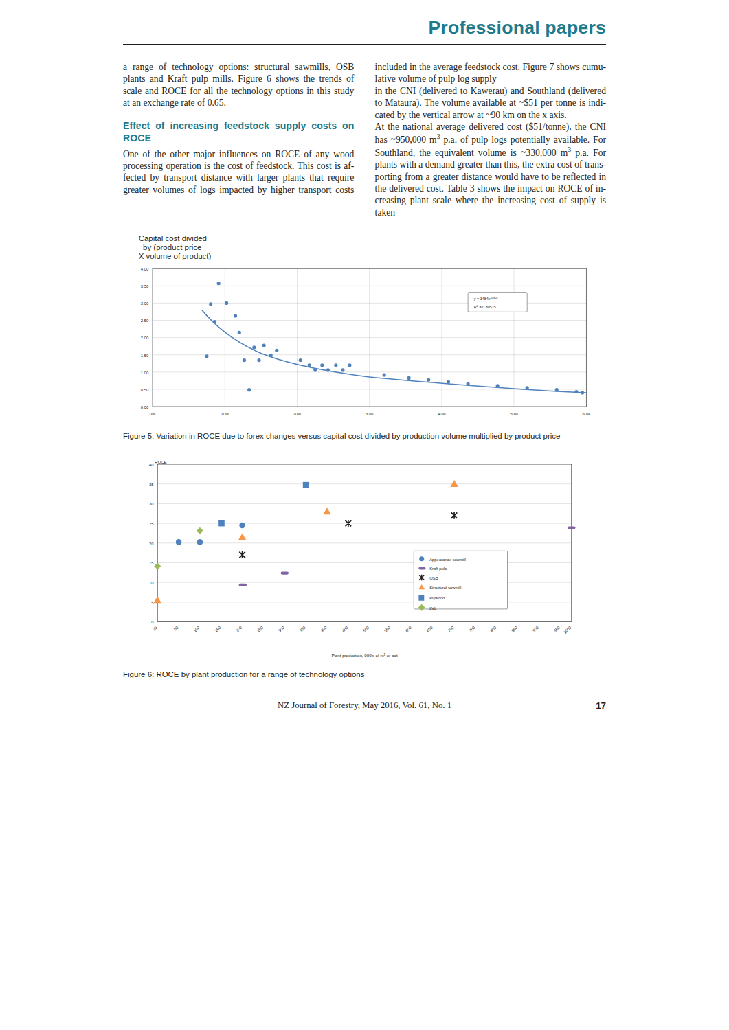Professional papers
a range of technology options: structural sawmills, OSB plants and Kraft pulp mills. Figure 6 shows the trends of scale and ROCE for all the technology options in this study at an exchange rate of 0.65.
Effect of increasing feedstock supply costs on ROCE
One of the other major influences on ROCE of any wood processing operation is the cost of feedstock. This cost is affected by transport distance with larger plants that require greater volumes of logs impacted by higher transport costs included in the average feedstock cost. Figure 7 shows cumulative volume of pulp log supply
in the CNI (delivered to Kawerau) and Southland (delivered to Mataura). The volume available at ~$51 per tonne is indicated by the vertical arrow at ~90 km on the x axis.
At the national average delivered cost ($51/tonne), the CNI has ~950,000 m3 p.a. of pulp logs potentially available. For Southland, the equivalent volume is ~330,000 m3 p.a. For plants with a demand greater than this, the extra cost of transporting from a greater distance would have to be reflected in the delivered cost. Table 3 shows the impact on ROCE of increasing plant scale where the increasing cost of supply is taken
Capital cost divided
by (product price
X volume of product)
4.00 3.50 3.00 2.50 2.00 1.50 1.00 0.50 0.00 0% 10% 20% 30% 40% 50% 60% y = 3484x-0.802 R2 = 0.80575
Figure 5: Variation in ROCE due to forex changes versus capital cost divided by production volume multiplied by product price
ROCE 40 35 30 25 20 15 10 5 0 25 50 100 150 200 250 300 350 400 450 500 550 600 650 700 750 800 850 900 950 1000 Plant production, 000’s of m3 or adt Appearance sawmill Kraft pulp OSB Structural sawmill Plywood LVL
Figure 6: ROCE by plant production for a range of technology options
NZ Journal of Forestry, May 2016, Vol. 61, No. 1 17